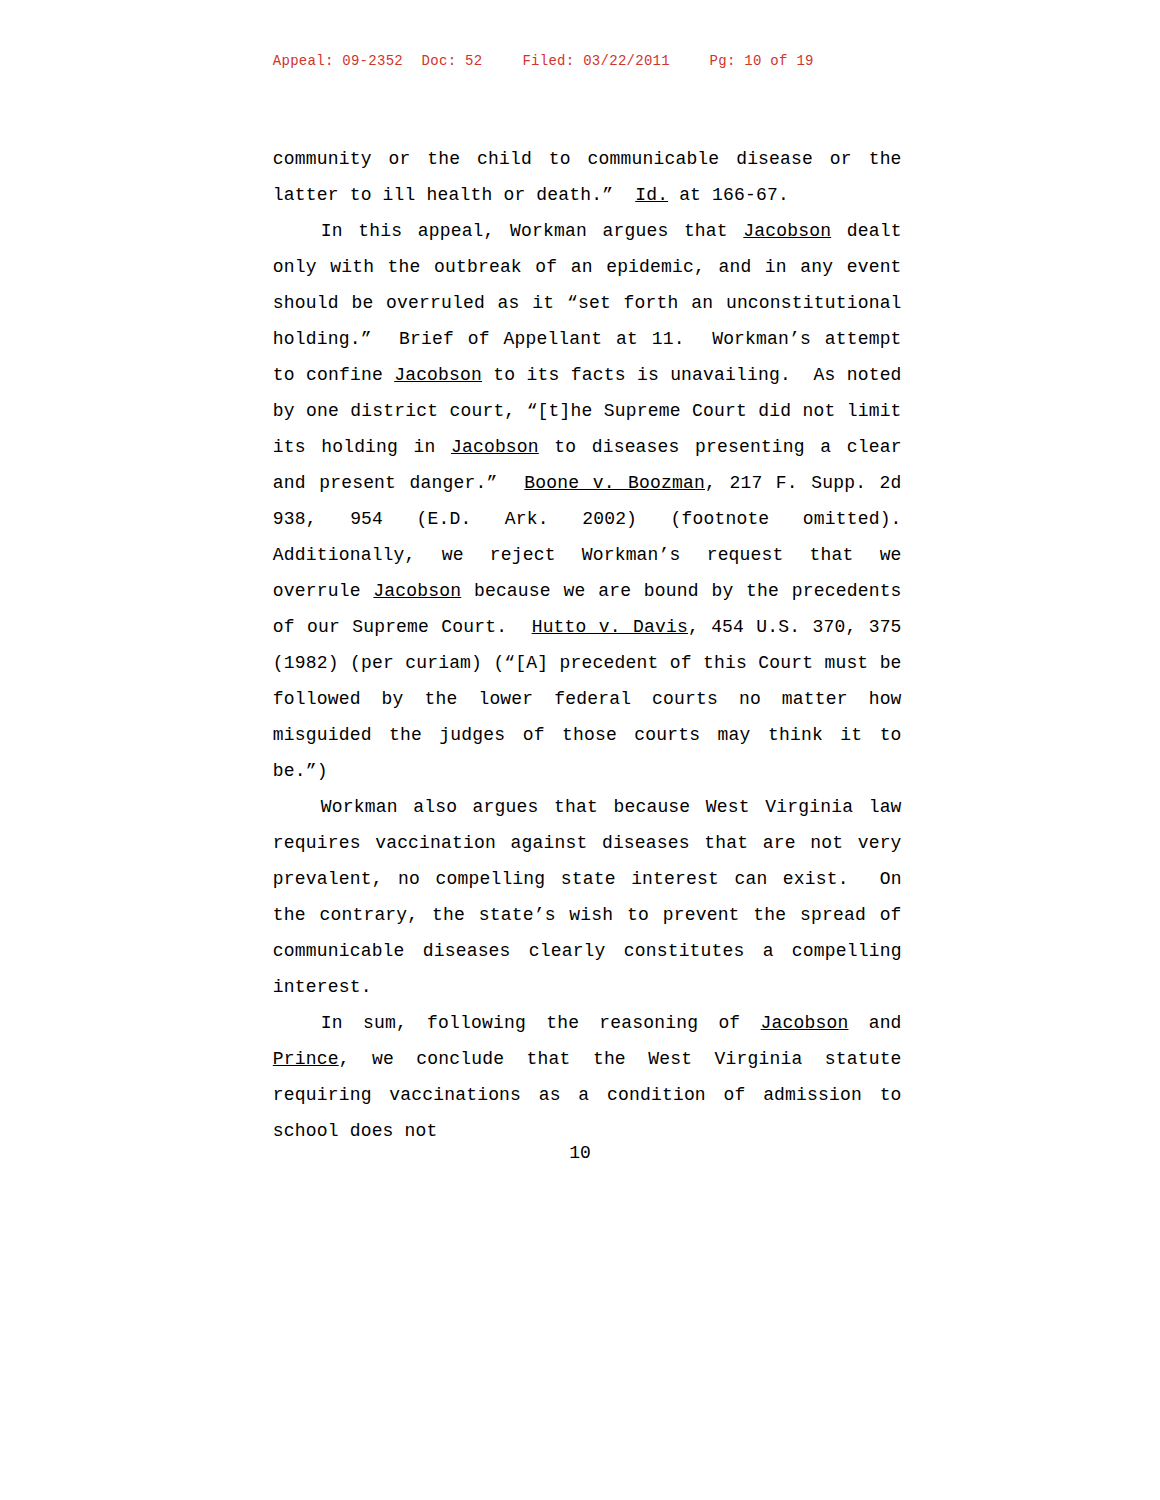Appeal: 09-2352 Doc: 52 Filed: 03/22/2011 Pg: 10 of 19
community or the child to communicable disease or the latter to ill health or death.” Id. at 166-67.
In this appeal, Workman argues that Jacobson dealt only with the outbreak of an epidemic, and in any event should be overruled as it “set forth an unconstitutional holding.” Brief of Appellant at 11. Workman’s attempt to confine Jacobson to its facts is unavailing. As noted by one district court, “[t]he Supreme Court did not limit its holding in Jacobson to diseases presenting a clear and present danger.” Boone v. Boozman, 217 F. Supp. 2d 938, 954 (E.D. Ark. 2002) (footnote omitted). Additionally, we reject Workman’s request that we overrule Jacobson because we are bound by the precedents of our Supreme Court. Hutto v. Davis, 454 U.S. 370, 375 (1982) (per curiam) (“[A] precedent of this Court must be followed by the lower federal courts no matter how misguided the judges of those courts may think it to be.”)
Workman also argues that because West Virginia law requires vaccination against diseases that are not very prevalent, no compelling state interest can exist. On the contrary, the state’s wish to prevent the spread of communicable diseases clearly constitutes a compelling interest.
In sum, following the reasoning of Jacobson and Prince, we conclude that the West Virginia statute requiring vaccinations as a condition of admission to school does not
10